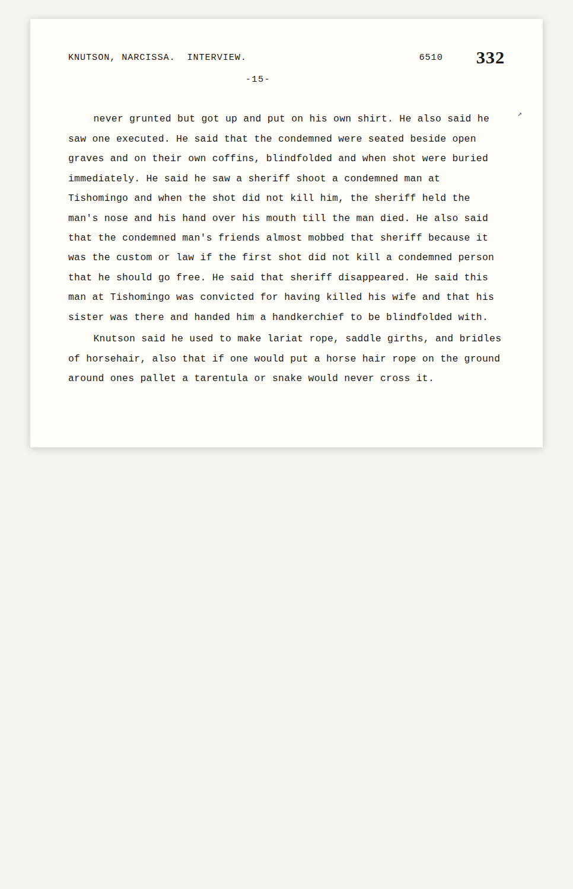KNUTSON, NARCISSA. INTERVIEW. 6510 332
-15-
↗
never grunted but got up and put on his own shirt. He also said he saw one executed. He said that the condemned were seated beside open graves and on their own coffins, blindfolded and when shot were buried immediately. He said he saw a sheriff shoot a condemned man at Tishomingo and when the shot did not kill him, the sheriff held the man's nose and his hand over his mouth till the man died. He also said that the condemned man's friends almost mobbed that sheriff because it was the custom or law if the first shot did not kill a condemned person that he should go free. He said that sheriff disappeared. He said this man at Tishomingo was convicted for having killed his wife and that his sister was there and handed him a handkerchief to be blindfolded with.
Knutson said he used to make lariat rope, saddle girths, and bridles of horsehair, also that if one would put a horse hair rope on the ground around ones pallet a tarentula or snake would never cross it.